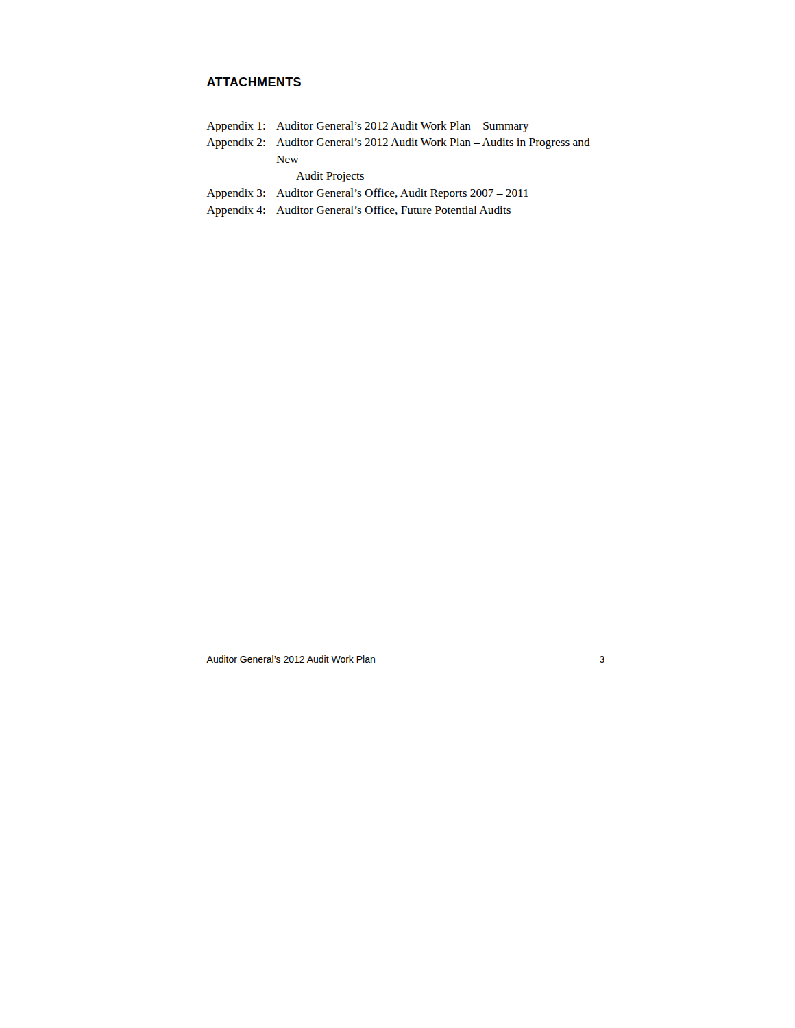ATTACHMENTS
| Appendix 1: | Auditor General’s 2012 Audit Work Plan – Summary |
| Appendix 2: | Auditor General’s 2012 Audit Work Plan – Audits in Progress and New Audit Projects |
| Appendix 3: | Auditor General’s Office, Audit Reports 2007 – 2011 |
| Appendix 4: | Auditor General’s Office, Future Potential Audits |
Auditor General’s 2012 Audit Work Plan 3